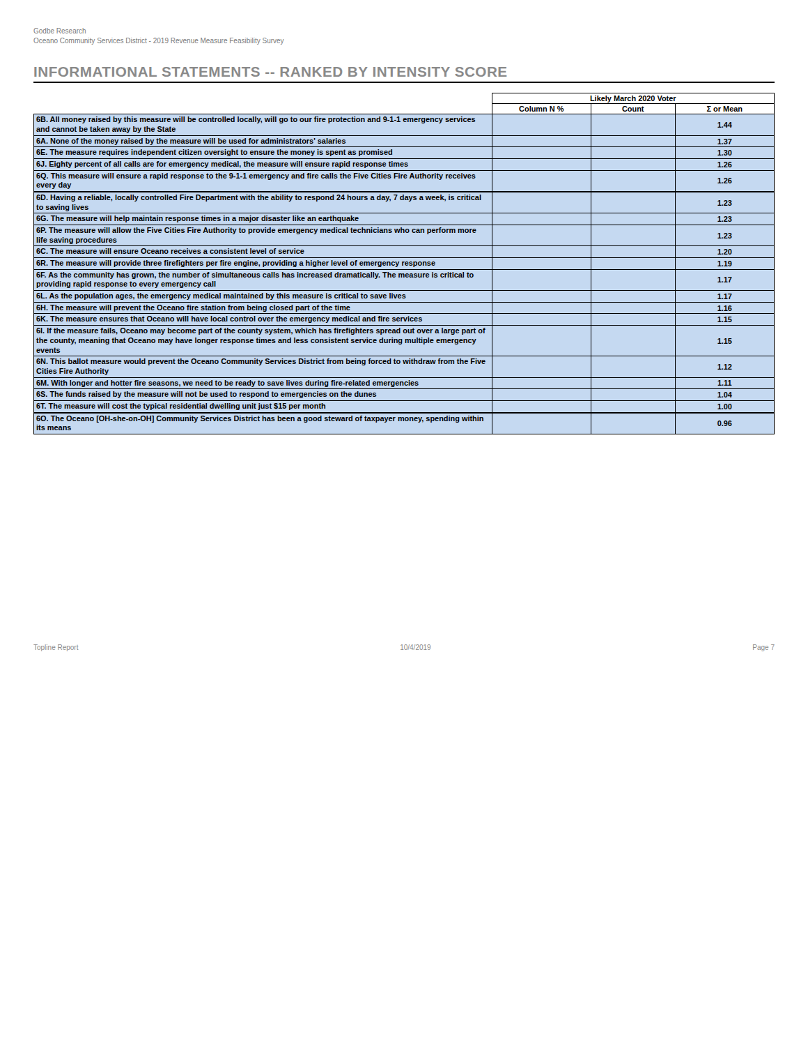Godbe Research
Oceano Community Services District - 2019 Revenue Measure Feasibility Survey
INFORMATIONAL STATEMENTS -- RANKED BY INTENSITY SCORE
| | Likely March 2020 Voter |
| --- | --- |
| Column N % | Count | Σ or Mean |
| 6B. All money raised by this measure will be controlled locally, will go to our fire protection and 9-1-1 emergency services and cannot be taken away by the State | | | 1.44 |
| 6A. None of the money raised by the measure will be used for administrators' salaries | | | 1.37 |
| 6E. The measure requires independent citizen oversight to ensure the money is spent as promised | | | 1.30 |
| 6J. Eighty percent of all calls are for emergency medical, the measure will ensure rapid response times | | | 1.26 |
| 6Q. This measure will ensure a rapid response to the 9-1-1 emergency and fire calls the Five Cities Fire Authority receives every day | | | 1.26 |
| 6D. Having a reliable, locally controlled Fire Department with the ability to respond 24 hours a day, 7 days a week, is critical to saving lives | | | 1.23 |
| 6G. The measure will help maintain response times in a major disaster like an earthquake | | | 1.23 |
| 6P. The measure will allow the Five Cities Fire Authority to provide emergency medical technicians who can perform more life saving procedures | | | 1.23 |
| 6C. The measure will ensure Oceano receives a consistent level of service | | | 1.20 |
| 6R. The measure will provide three firefighters per fire engine, providing a higher level of emergency response | | | 1.19 |
| 6F. As the community has grown, the number of simultaneous calls has increased dramatically. The measure is critical to providing rapid response to every emergency call | | | 1.17 |
| 6L. As the population ages, the emergency medical maintained by this measure is critical to save lives | | | 1.17 |
| 6H. The measure will prevent the Oceano fire station from being closed part of the time | | | 1.16 |
| 6K. The measure ensures that Oceano will have local control over the emergency medical and fire services | | | 1.15 |
| 6I. If the measure fails, Oceano may become part of the county system, which has firefighters spread out over a large part of the county, meaning that Oceano may have longer response times and less consistent service during multiple emergency events | | | 1.15 |
| 6N. This ballot measure would prevent the Oceano Community Services District from being forced to withdraw from the Five Cities Fire Authority | | | 1.12 |
| 6M. With longer and hotter fire seasons, we need to be ready to save lives during fire-related emergencies | | | 1.11 |
| 6S. The funds raised by the measure will not be used to respond to emergencies on the dunes | | | 1.04 |
| 6T. The measure will cost the typical residential dwelling unit just $15 per month | | | 1.00 |
| 6O. The Oceano [OH-she-on-OH] Community Services District has been a good steward of taxpayer money, spending within its means | | | 0.96 |
Topline Report 10/4/2019 Page 7